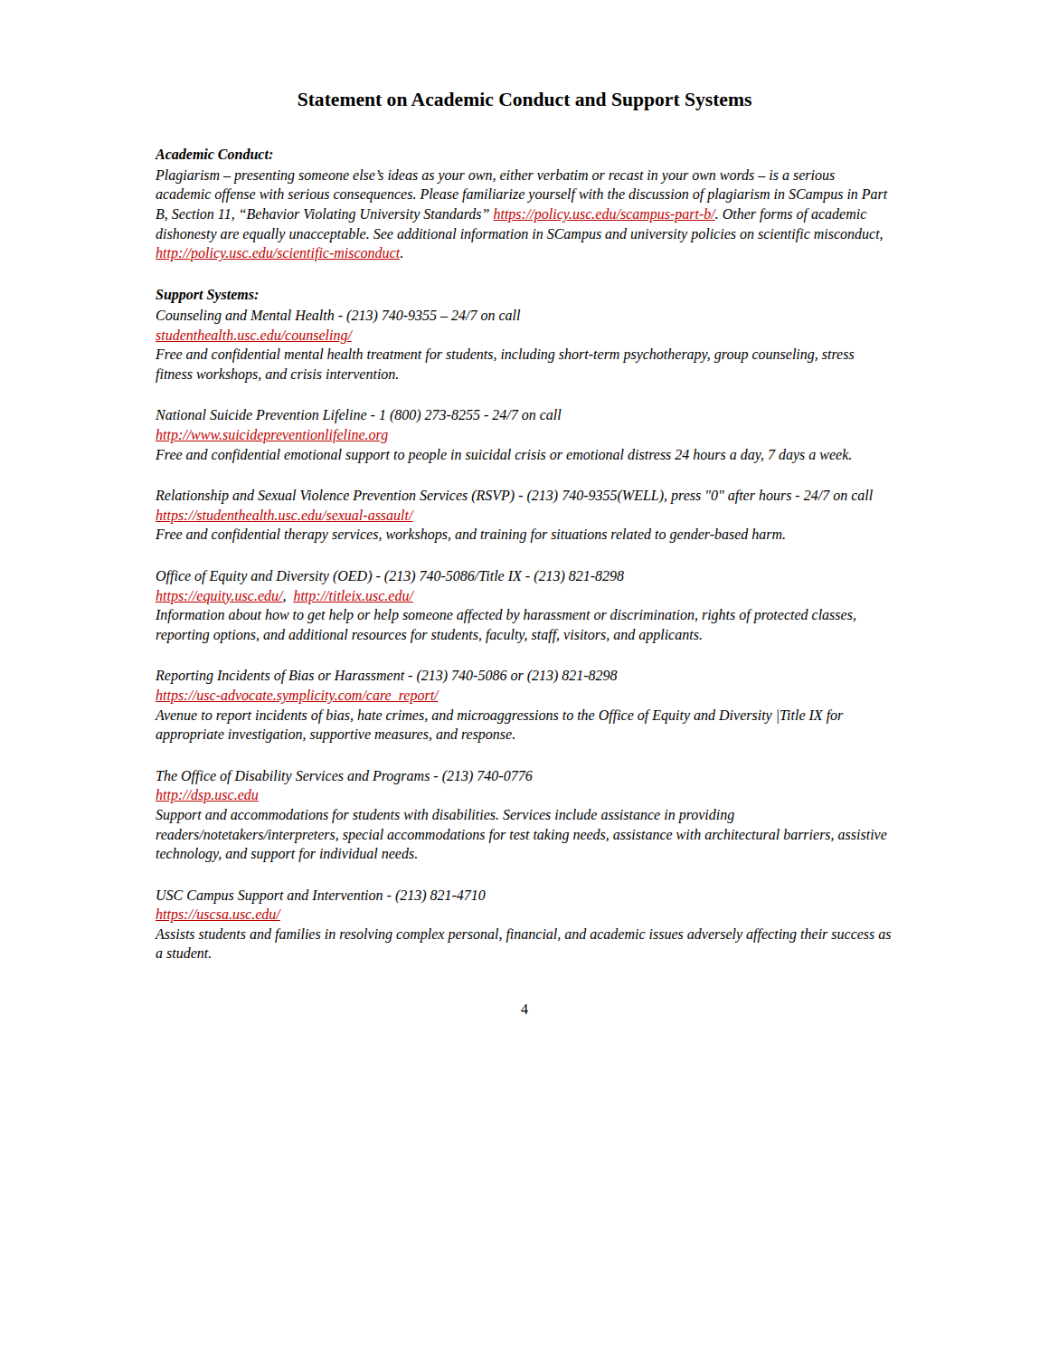Statement on Academic Conduct and Support Systems
Academic Conduct:
Plagiarism – presenting someone else’s ideas as your own, either verbatim or recast in your own words – is a serious academic offense with serious consequences. Please familiarize yourself with the discussion of plagiarism in SCampus in Part B, Section 11, “Behavior Violating University Standards” https://policy.usc.edu/scampus-part-b/. Other forms of academic dishonesty are equally unacceptable. See additional information in SCampus and university policies on scientific misconduct, http://policy.usc.edu/scientific-misconduct.
Support Systems:
Counseling and Mental Health - (213) 740-9355 – 24/7 on call
studenthealth.usc.edu/counseling/
Free and confidential mental health treatment for students, including short-term psychotherapy, group counseling, stress fitness workshops, and crisis intervention.
National Suicide Prevention Lifeline - 1 (800) 273-8255 - 24/7 on call
http://www.suicidepreventionlifeline.org
Free and confidential emotional support to people in suicidal crisis or emotional distress 24 hours a day, 7 days a week.
Relationship and Sexual Violence Prevention Services (RSVP) - (213) 740-9355(WELL), press "0" after hours - 24/7 on call
https://studenthealth.usc.edu/sexual-assault/
Free and confidential therapy services, workshops, and training for situations related to gender-based harm.
Office of Equity and Diversity (OED) - (213) 740-5086/Title IX - (213) 821-8298
https://equity.usc.edu/, http://titleix.usc.edu/
Information about how to get help or help someone affected by harassment or discrimination, rights of protected classes, reporting options, and additional resources for students, faculty, staff, visitors, and applicants.
Reporting Incidents of Bias or Harassment - (213) 740-5086 or (213) 821-8298
https://usc-advocate.symplicity.com/care_report/
Avenue to report incidents of bias, hate crimes, and microaggressions to the Office of Equity and Diversity |Title IX for appropriate investigation, supportive measures, and response.
The Office of Disability Services and Programs - (213) 740-0776
http://dsp.usc.edu
Support and accommodations for students with disabilities. Services include assistance in providing readers/notetakers/interpreters, special accommodations for test taking needs, assistance with architectural barriers, assistive technology, and support for individual needs.
USC Campus Support and Intervention - (213) 821-4710
https://uscsa.usc.edu/
Assists students and families in resolving complex personal, financial, and academic issues adversely affecting their success as a student.
4